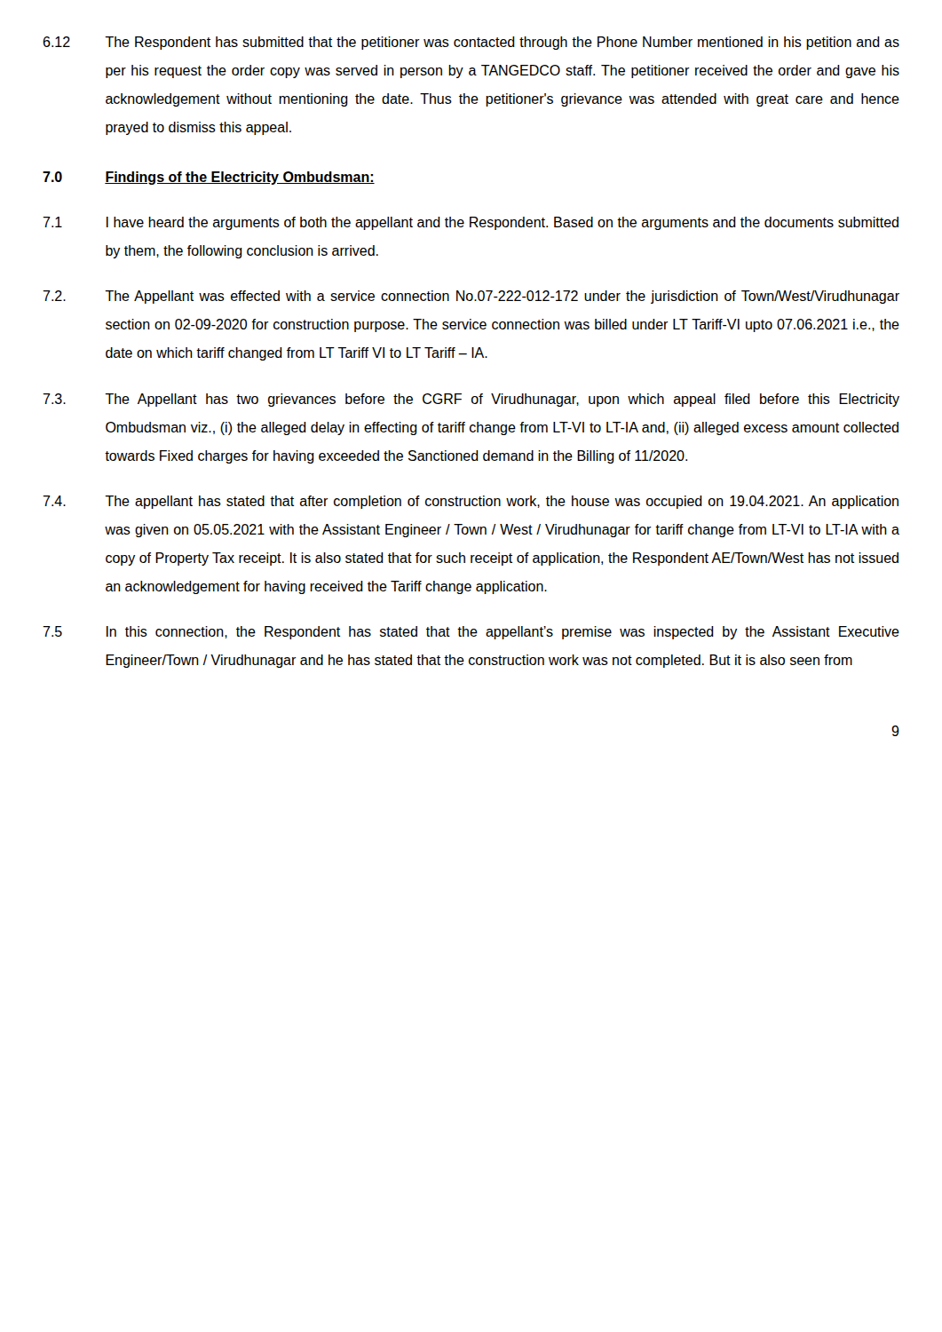6.12 The Respondent has submitted that the petitioner was contacted through the Phone Number mentioned in his petition and as per his request the order copy was served in person by a TANGEDCO staff. The petitioner received the order and gave his acknowledgement without mentioning the date. Thus the petitioner's grievance was attended with great care and hence prayed to dismiss this appeal.
7.0 Findings of the Electricity Ombudsman:
7.1 I have heard the arguments of both the appellant and the Respondent. Based on the arguments and the documents submitted by them, the following conclusion is arrived.
7.2. The Appellant was effected with a service connection No.07-222-012-172 under the jurisdiction of Town/West/Virudhunagar section on 02-09-2020 for construction purpose. The service connection was billed under LT Tariff-VI upto 07.06.2021 i.e., the date on which tariff changed from LT Tariff VI to LT Tariff – IA.
7.3. The Appellant has two grievances before the CGRF of Virudhunagar, upon which appeal filed before this Electricity Ombudsman viz., (i) the alleged delay in effecting of tariff change from LT-VI to LT-IA and, (ii) alleged excess amount collected towards Fixed charges for having exceeded the Sanctioned demand in the Billing of 11/2020.
7.4. The appellant has stated that after completion of construction work, the house was occupied on 19.04.2021. An application was given on 05.05.2021 with the Assistant Engineer / Town / West / Virudhunagar for tariff change from LT-VI to LT-IA with a copy of Property Tax receipt. It is also stated that for such receipt of application, the Respondent AE/Town/West has not issued an acknowledgement for having received the Tariff change application.
7.5 In this connection, the Respondent has stated that the appellant’s premise was inspected by the Assistant Executive Engineer/Town / Virudhunagar and he has stated that the construction work was not completed. But it is also seen from
9